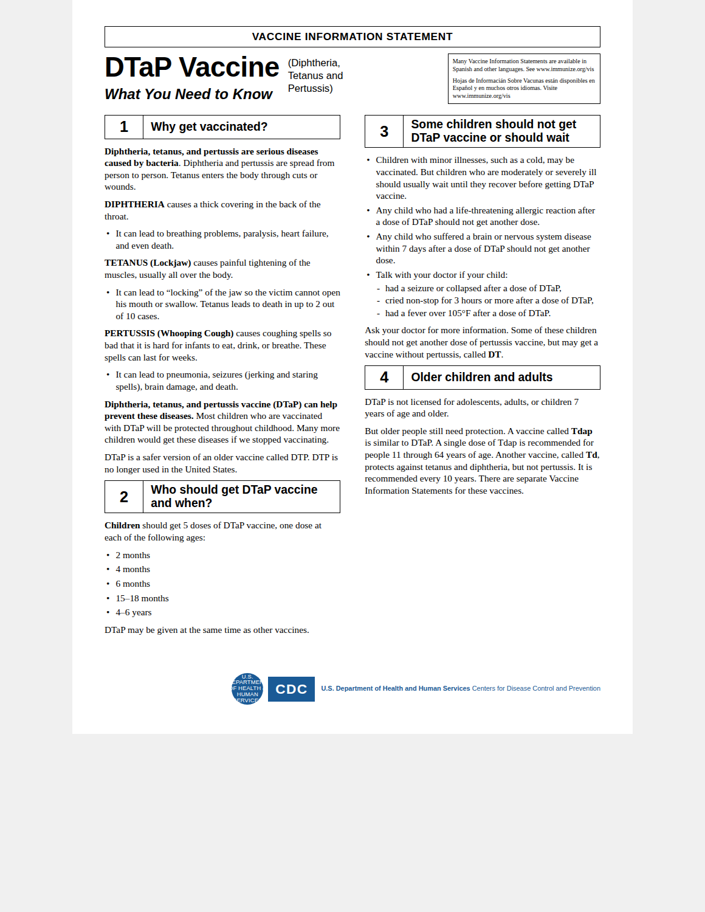VACCINE INFORMATION STATEMENT
DTaP Vaccine
What You Need to Know
(Diphtheria,
Tetanus and
Pertussis)
Many Vaccine Information Statements are available in Spanish and other languages. See www.immunize.org/vis
Hojas de Informacián Sobre Vacunas están disponibles en Español y en muchos otros idiomas. Visite www.immunize.org/vis
1
Why get vaccinated?
Diphtheria, tetanus, and pertussis are serious diseases caused by bacteria. Diphtheria and pertussis are spread from person to person. Tetanus enters the body through cuts or wounds.
DIPHTHERIA causes a thick covering in the back of the throat.
It can lead to breathing problems, paralysis, heart failure, and even death.
TETANUS (Lockjaw) causes painful tightening of the muscles, usually all over the body.
It can lead to “locking” of the jaw so the victim cannot open his mouth or swallow. Tetanus leads to death in up to 2 out of 10 cases.
PERTUSSIS (Whooping Cough) causes coughing spells so bad that it is hard for infants to eat, drink, or breathe. These spells can last for weeks.
It can lead to pneumonia, seizures (jerking and staring spells), brain damage, and death.
Diphtheria, tetanus, and pertussis vaccine (DTaP) can help prevent these diseases. Most children who are vaccinated with DTaP will be protected throughout childhood. Many more children would get these diseases if we stopped vaccinating.
DTaP is a safer version of an older vaccine called DTP. DTP is no longer used in the United States.
2
Who should get DTaP vaccine and when?
Children should get 5 doses of DTaP vaccine, one dose at each of the following ages:
2 months
4 months
6 months
15–18 months
4–6 years
DTaP may be given at the same time as other vaccines.
3
Some children should not get DTaP vaccine or should wait
Children with minor illnesses, such as a cold, may be vaccinated. But children who are moderately or severely ill should usually wait until they recover before getting DTaP vaccine.
Any child who had a life-threatening allergic reaction after a dose of DTaP should not get another dose.
Any child who suffered a brain or nervous system disease within 7 days after a dose of DTaP should not get another dose.
Talk with your doctor if your child:
had a seizure or collapsed after a dose of DTaP,
cried non-stop for 3 hours or more after a dose of DTaP,
had a fever over 105°F after a dose of DTaP.
Ask your doctor for more information. Some of these children should not get another dose of pertussis vaccine, but may get a vaccine without pertussis, called DT.
4
Older children and adults
DTaP is not licensed for adolescents, adults, or children 7 years of age and older.
But older people still need protection. A vaccine called Tdap is similar to DTaP. A single dose of Tdap is recommended for people 11 through 64 years of age. Another vaccine, called Td, protects against tetanus and diphtheria, but not pertussis. It is recommended every 10 years. There are separate Vaccine Information Statements for these vaccines.
U.S. DEPARTMENT
OF HEALTH &
HUMAN SERVICES
CDC
U.S. Department of Health and Human Services Centers for Disease Control and Prevention